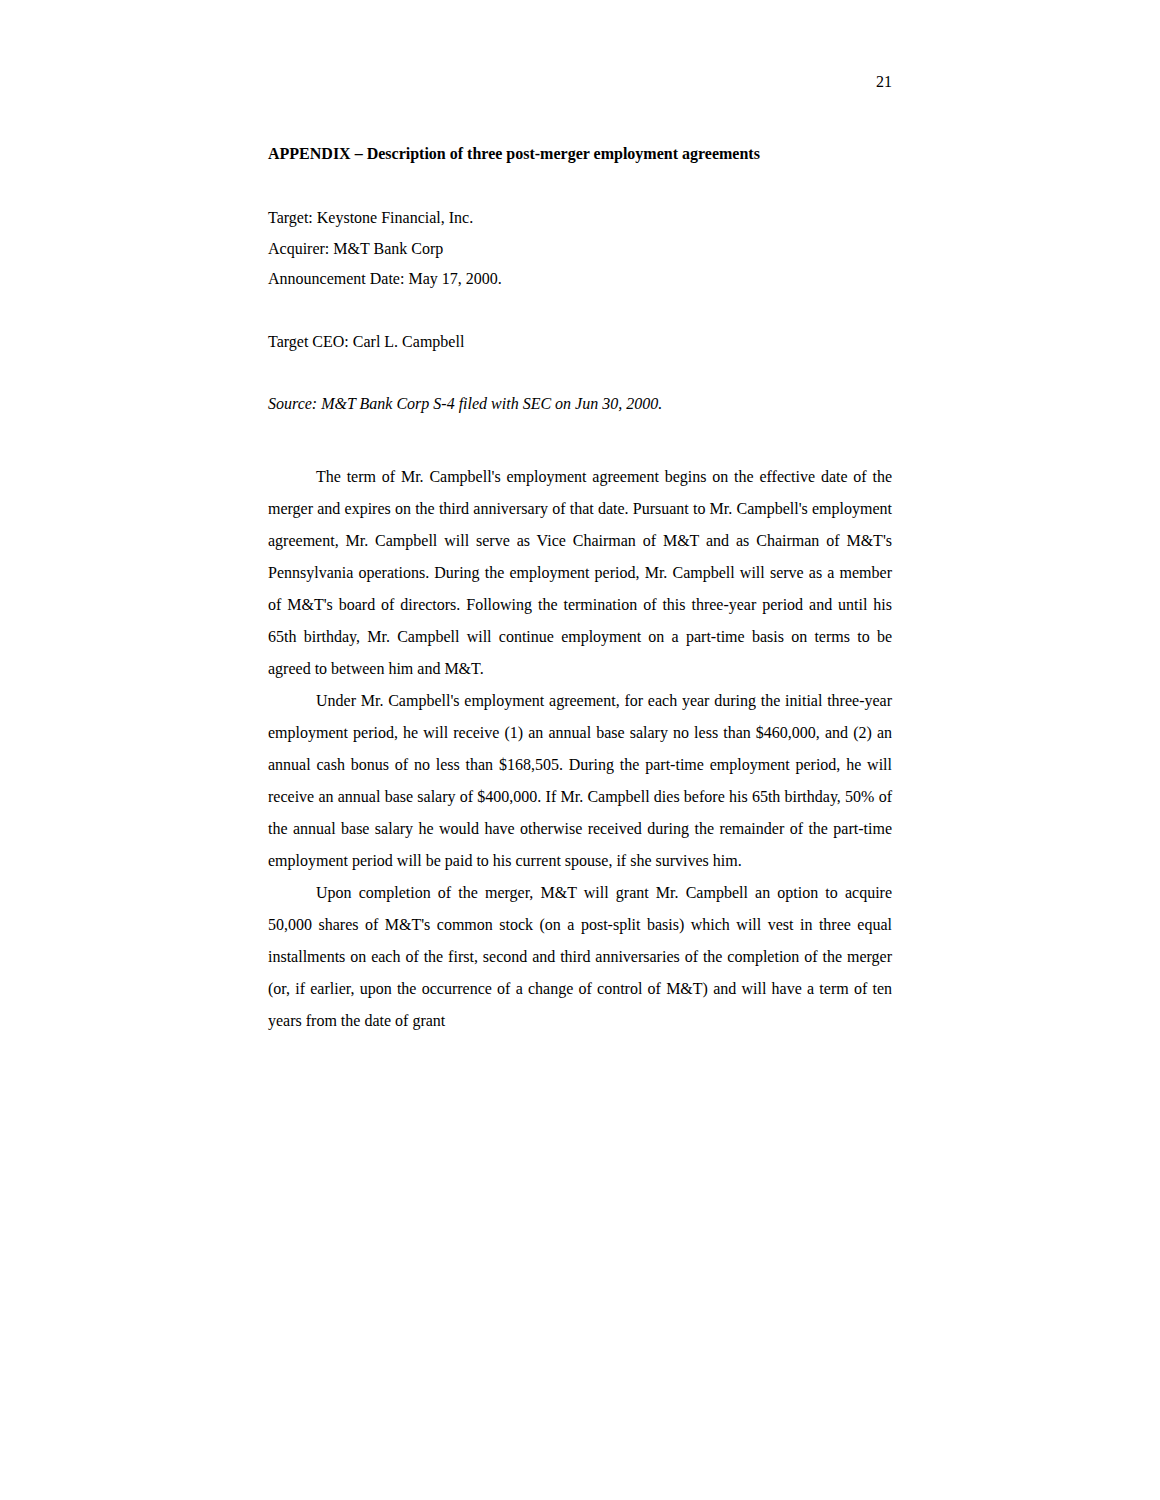21
APPENDIX – Description of three post-merger employment agreements
Target: Keystone Financial, Inc.
Acquirer: M&T Bank Corp
Announcement Date: May 17, 2000.
Target CEO: Carl L. Campbell
Source: M&T Bank Corp S-4 filed with SEC on Jun 30, 2000.
The term of Mr. Campbell's employment agreement begins on the effective date of the merger and expires on the third anniversary of that date. Pursuant to Mr. Campbell's employment agreement, Mr. Campbell will serve as Vice Chairman of M&T and as Chairman of M&T's Pennsylvania operations. During the employment period, Mr. Campbell will serve as a member of M&T's board of directors. Following the termination of this three-year period and until his 65th birthday, Mr. Campbell will continue employment on a part-time basis on terms to be agreed to between him and M&T.
Under Mr. Campbell's employment agreement, for each year during the initial three-year employment period, he will receive (1) an annual base salary no less than $460,000, and (2) an annual cash bonus of no less than $168,505. During the part-time employment period, he will receive an annual base salary of $400,000. If Mr. Campbell dies before his 65th birthday, 50% of the annual base salary he would have otherwise received during the remainder of the part-time employment period will be paid to his current spouse, if she survives him.
Upon completion of the merger, M&T will grant Mr. Campbell an option to acquire 50,000 shares of M&T's common stock (on a post-split basis) which will vest in three equal installments on each of the first, second and third anniversaries of the completion of the merger (or, if earlier, upon the occurrence of a change of control of M&T) and will have a term of ten years from the date of grant